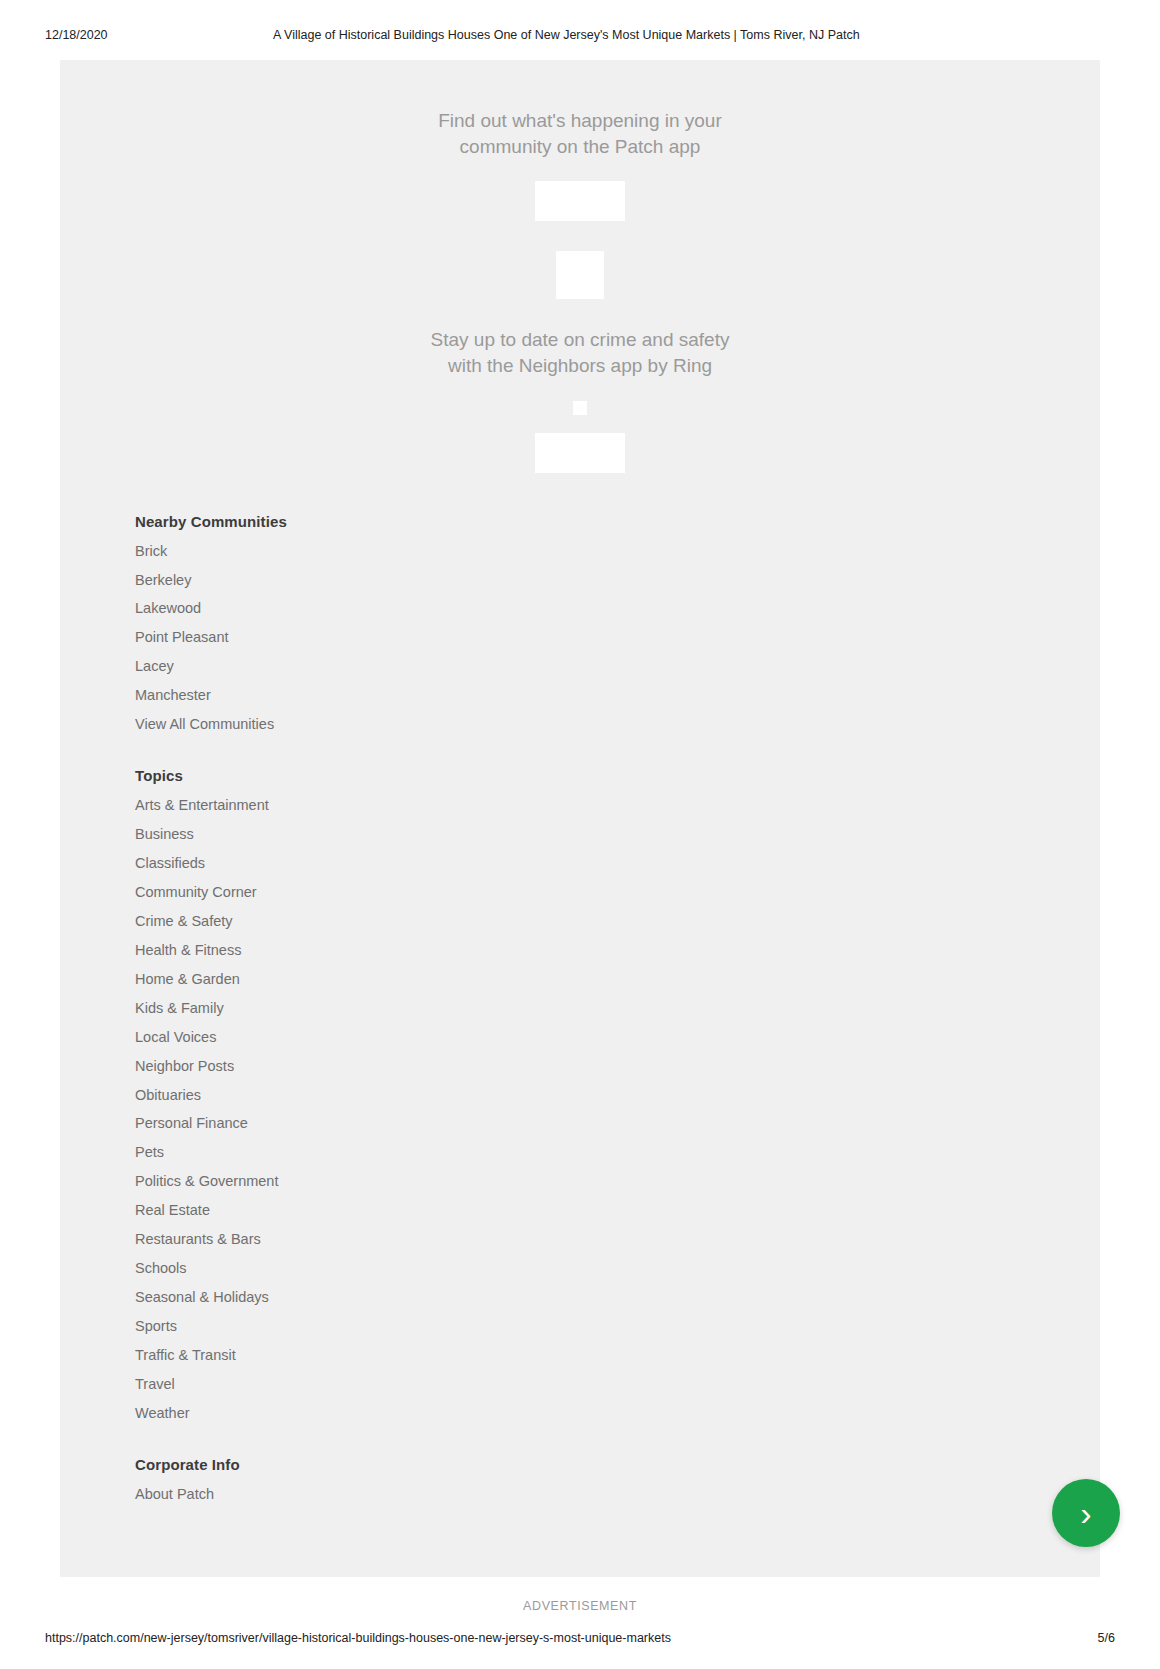12/18/2020
A Village of Historical Buildings Houses One of New Jersey's Most Unique Markets | Toms River, NJ Patch
Find out what's happening in your
community on the Patch app
Stay up to date on crime and safety
with the Neighbors app by Ring
Nearby Communities
Brick
Berkeley
Lakewood
Point Pleasant
Lacey
Manchester
View All Communities
Topics
Arts & Entertainment
Business
Classifieds
Community Corner
Crime & Safety
Health & Fitness
Home & Garden
Kids & Family
Local Voices
Neighbor Posts
Obituaries
Personal Finance
Pets
Politics & Government
Real Estate
Restaurants & Bars
Schools
Seasonal & Holidays
Sports
Traffic & Transit
Travel
Weather
Corporate Info
About Patch
›
ADVERTISEMENT
https://patch.com/new-jersey/tomsriver/village-historical-buildings-houses-one-new-jersey-s-most-unique-markets
5/6